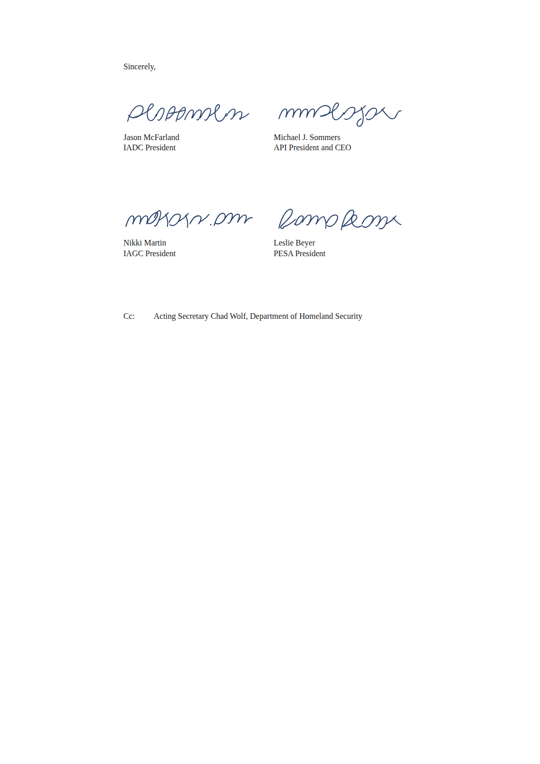Sincerely,
| Jason McFarland IADC President | Michael J. Sommers API President and CEO |
| Nikki Martin IAGC President | Leslie Beyer PESA President |
Cc: Acting Secretary Chad Wolf, Department of Homeland Security